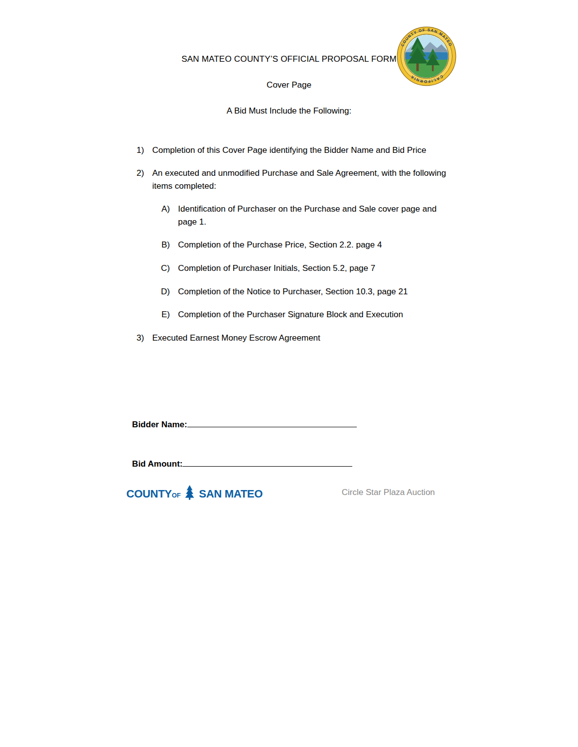COUNTY OF SAN MATEO CALIFORNIA
SAN MATEO COUNTY’S OFFICIAL PROPOSAL FORM
Cover Page
A Bid Must Include the Following:
Completion of this Cover Page identifying the Bidder Name and Bid Price
An executed and unmodified Purchase and Sale Agreement, with the following items completed:
Identification of Purchaser on the Purchase and Sale cover page and page 1.
Completion of the Purchase Price, Section 2.2. page 4
Completion of Purchaser Initials, Section 5.2, page 7
Completion of the Notice to Purchaser, Section 10.3, page 21
Completion of the Purchaser Signature Block and Execution
Executed Earnest Money Escrow Agreement
Bidder Name:
Bid Amount:
COUNTYOF SAN MATEO
Circle Star Plaza Auction